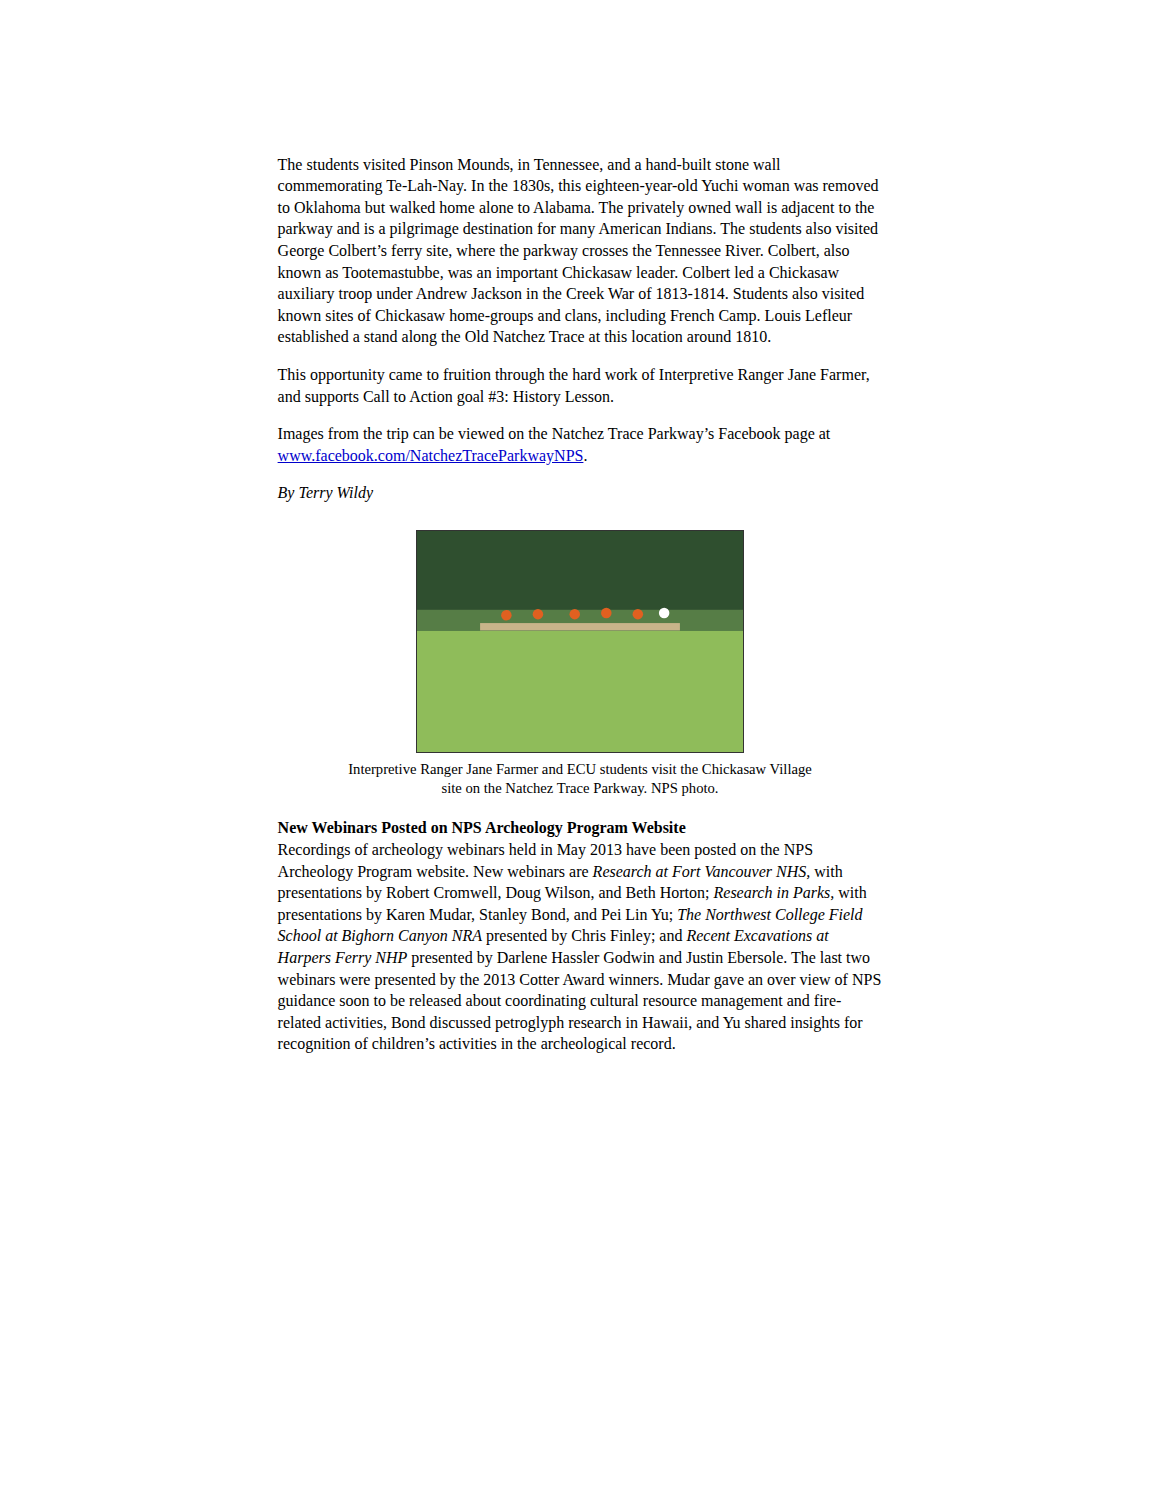The students visited Pinson Mounds, in Tennessee, and a hand-built stone wall commemorating Te-Lah-Nay. In the 1830s, this eighteen-year-old Yuchi woman was removed to Oklahoma but walked home alone to Alabama. The privately owned wall is adjacent to the parkway and is a pilgrimage destination for many American Indians. The students also visited George Colbert’s ferry site, where the parkway crosses the Tennessee River. Colbert, also known as Tootemastubbe, was an important Chickasaw leader. Colbert led a Chickasaw auxiliary troop under Andrew Jackson in the Creek War of 1813-1814. Students also visited known sites of Chickasaw home-groups and clans, including French Camp. Louis Lefleur established a stand along the Old Natchez Trace at this location around 1810.
This opportunity came to fruition through the hard work of Interpretive Ranger Jane Farmer, and supports Call to Action goal #3: History Lesson.
Images from the trip can be viewed on the Natchez Trace Parkway’s Facebook page at www.facebook.com/NatchezTraceParkwayNPS.
By Terry Wildy
Interpretive Ranger Jane Farmer and ECU students visit the Chickasaw Village
site on the Natchez Trace Parkway. NPS photo.
New Webinars Posted on NPS Archeology Program Website
Recordings of archeology webinars held in May 2013 have been posted on the NPS Archeology Program website. New webinars are Research at Fort Vancouver NHS, with presentations by Robert Cromwell, Doug Wilson, and Beth Horton; Research in Parks, with presentations by Karen Mudar, Stanley Bond, and Pei Lin Yu; The Northwest College Field School at Bighorn Canyon NRA presented by Chris Finley; and Recent Excavations at Harpers Ferry NHP presented by Darlene Hassler Godwin and Justin Ebersole. The last two webinars were presented by the 2013 Cotter Award winners. Mudar gave an over view of NPS guidance soon to be released about coordinating cultural resource management and fire-related activities, Bond discussed petroglyph research in Hawaii, and Yu shared insights for recognition of children’s activities in the archeological record.